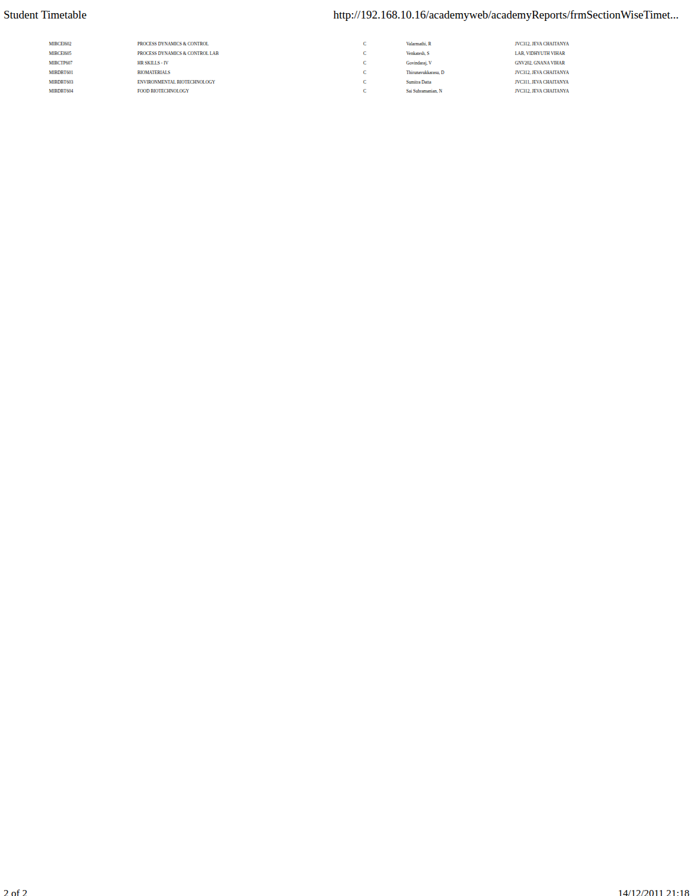Student Timetable http://192.168.10.16/academyweb/academyReports/frmSectionWiseTimet...
| MIBCEI602 | PROCESS DYNAMICS & CONTROL | C | Valarmathi, R | JVC312, JEVA CHAITANYA |
| MIBCEI605 | PROCESS DYNAMICS & CONTROL LAB | C | Venkatesh, S | LAB, VIDHYUTH VIHAR |
| MIBCTP607 | HR SKILLS - IV | C | Govindaraj, V | GNV202, GNANA VIHAR |
| MIBDBT601 | BIOMATERIALS | C | Thirunavukkarasu, D | JVC312, JEVA CHAITANYA |
| MIBDBT603 | ENVIRONMENTAL BIOTECHNOLOGY | C | Sumitra Datta | JVC311, JEVA CHAITANYA |
| MIBDBT604 | FOOD BIOTECHNOLOGY | C | Sai Subramanian, N | JVC312, JEVA CHAITANYA |
2 of 2 14/12/2011 21:18